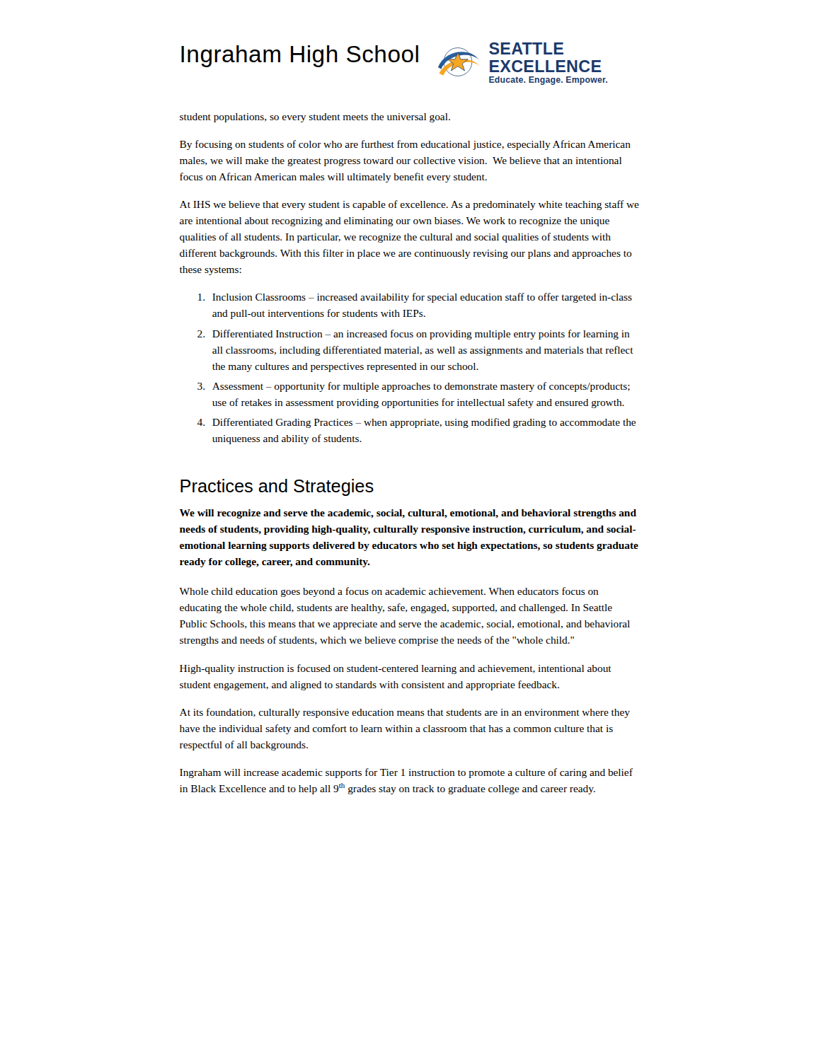Ingraham High School
SEATTLE EXCELLENCE Educate. Engage. Empower.
student populations, so every student meets the universal goal.
By focusing on students of color who are furthest from educational justice, especially African American males, we will make the greatest progress toward our collective vision. We believe that an intentional focus on African American males will ultimately benefit every student.
At IHS we believe that every student is capable of excellence. As a predominately white teaching staff we are intentional about recognizing and eliminating our own biases. We work to recognize the unique qualities of all students. In particular, we recognize the cultural and social qualities of students with different backgrounds. With this filter in place we are continuously revising our plans and approaches to these systems:
Inclusion Classrooms – increased availability for special education staff to offer targeted in-class and pull-out interventions for students with IEPs.
Differentiated Instruction – an increased focus on providing multiple entry points for learning in all classrooms, including differentiated material, as well as assignments and materials that reflect the many cultures and perspectives represented in our school.
Assessment – opportunity for multiple approaches to demonstrate mastery of concepts/products; use of retakes in assessment providing opportunities for intellectual safety and ensured growth.
Differentiated Grading Practices – when appropriate, using modified grading to accommodate the uniqueness and ability of students.
Practices and Strategies
We will recognize and serve the academic, social, cultural, emotional, and behavioral strengths and needs of students, providing high-quality, culturally responsive instruction, curriculum, and social-emotional learning supports delivered by educators who set high expectations, so students graduate ready for college, career, and community.
Whole child education goes beyond a focus on academic achievement. When educators focus on educating the whole child, students are healthy, safe, engaged, supported, and challenged. In Seattle Public Schools, this means that we appreciate and serve the academic, social, emotional, and behavioral strengths and needs of students, which we believe comprise the needs of the "whole child."
High-quality instruction is focused on student-centered learning and achievement, intentional about student engagement, and aligned to standards with consistent and appropriate feedback.
At its foundation, culturally responsive education means that students are in an environment where they have the individual safety and comfort to learn within a classroom that has a common culture that is respectful of all backgrounds.
Ingraham will increase academic supports for Tier 1 instruction to promote a culture of caring and belief in Black Excellence and to help all 9th grades stay on track to graduate college and career ready.